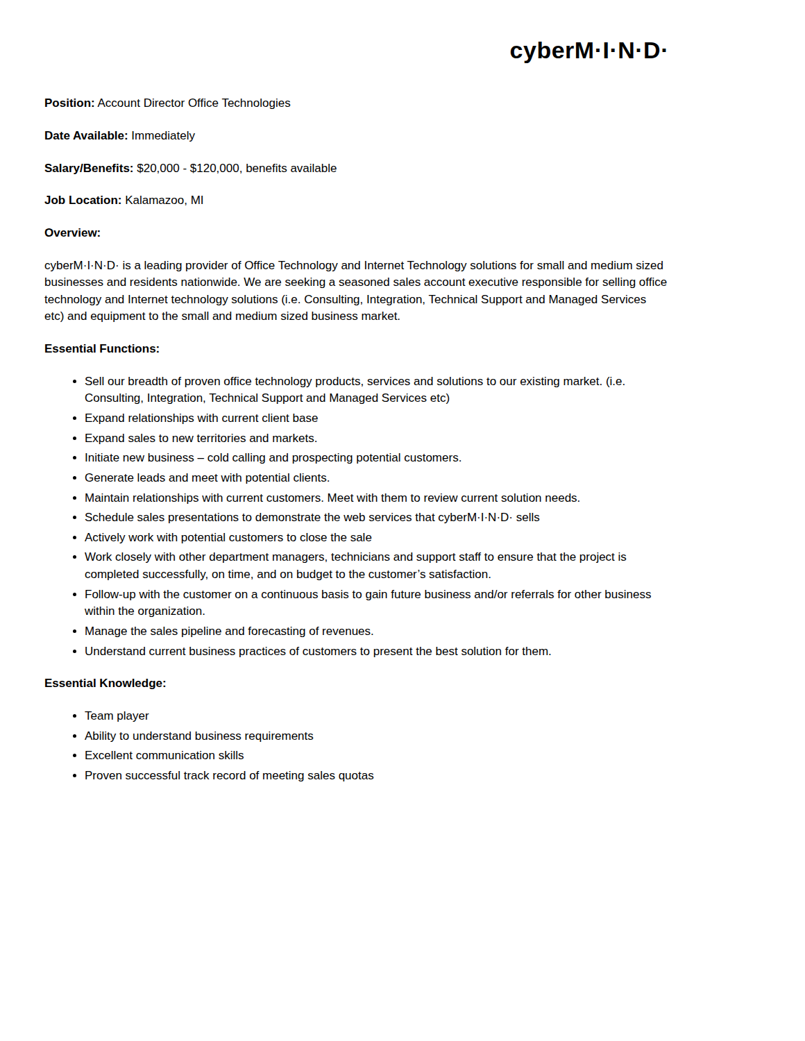cyberM·I·N·D·
Position: Account Director Office Technologies
Date Available: Immediately
Salary/Benefits: $20,000 - $120,000, benefits available
Job Location: Kalamazoo, MI
Overview:
cyberM·I·N·D· is a leading provider of Office Technology and Internet Technology solutions for small and medium sized businesses and residents nationwide. We are seeking a seasoned sales account executive responsible for selling office technology and Internet technology solutions (i.e. Consulting, Integration, Technical Support and Managed Services etc) and equipment to the small and medium sized business market.
Essential Functions:
Sell our breadth of proven office technology products, services and solutions to our existing market. (i.e. Consulting, Integration, Technical Support and Managed Services etc)
Expand relationships with current client base
Expand sales to new territories and markets.
Initiate new business – cold calling and prospecting potential customers.
Generate leads and meet with potential clients.
Maintain relationships with current customers. Meet with them to review current solution needs.
Schedule sales presentations to demonstrate the web services that cyberM·I·N·D· sells
Actively work with potential customers to close the sale
Work closely with other department managers, technicians and support staff to ensure that the project is completed successfully, on time, and on budget to the customer’s satisfaction.
Follow-up with the customer on a continuous basis to gain future business and/or referrals for other business within the organization.
Manage the sales pipeline and forecasting of revenues.
Understand current business practices of customers to present the best solution for them.
Essential Knowledge:
Team player
Ability to understand business requirements
Excellent communication skills
Proven successful track record of meeting sales quotas